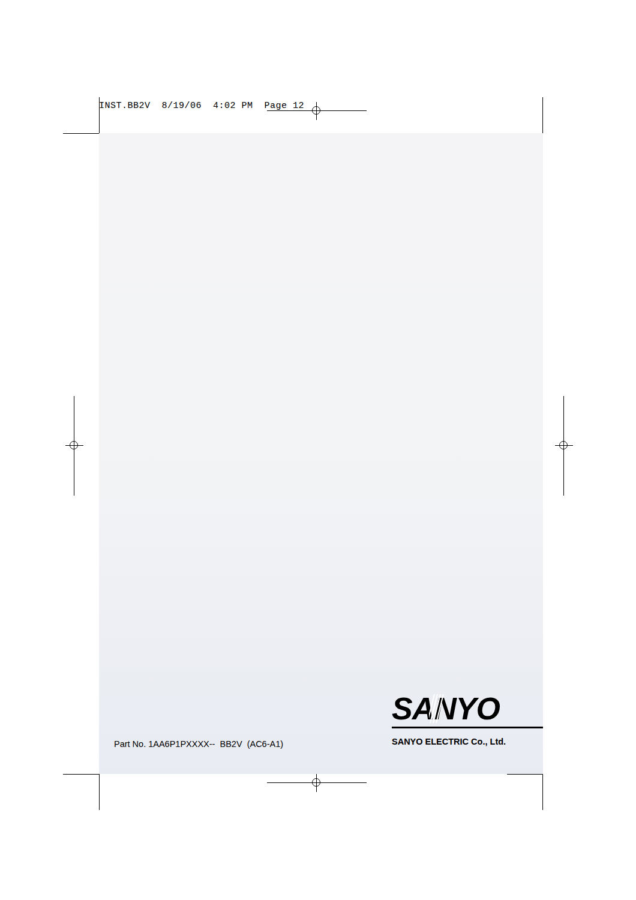INST.BB2V 8/19/06 4:02 PM Page 12
Part No. 1AA6P1PXXXX-- BB2V (AC6-A1)
SANYO
SANYO ELECTRIC Co., Ltd.